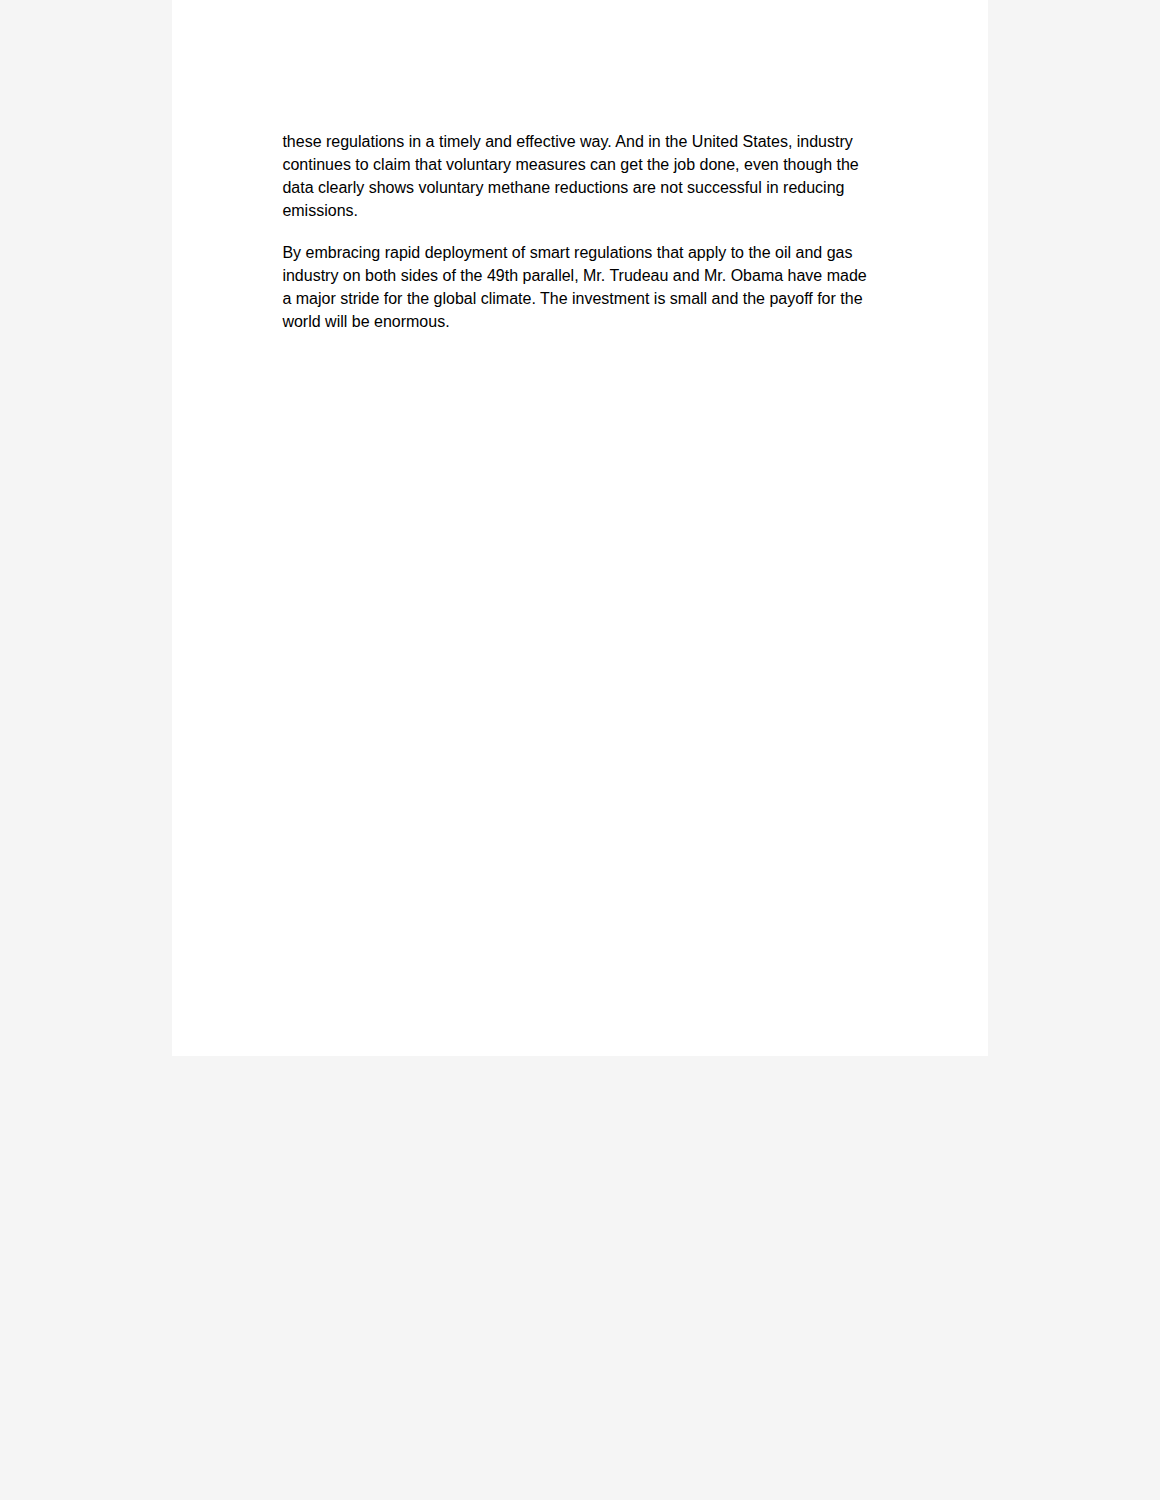these regulations in a timely and effective way. And in the United States, industry continues to claim that voluntary measures can get the job done, even though the data clearly shows voluntary methane reductions are not successful in reducing emissions.
By embracing rapid deployment of smart regulations that apply to the oil and gas industry on both sides of the 49th parallel, Mr. Trudeau and Mr. Obama have made a major stride for the global climate. The investment is small and the payoff for the world will be enormous.